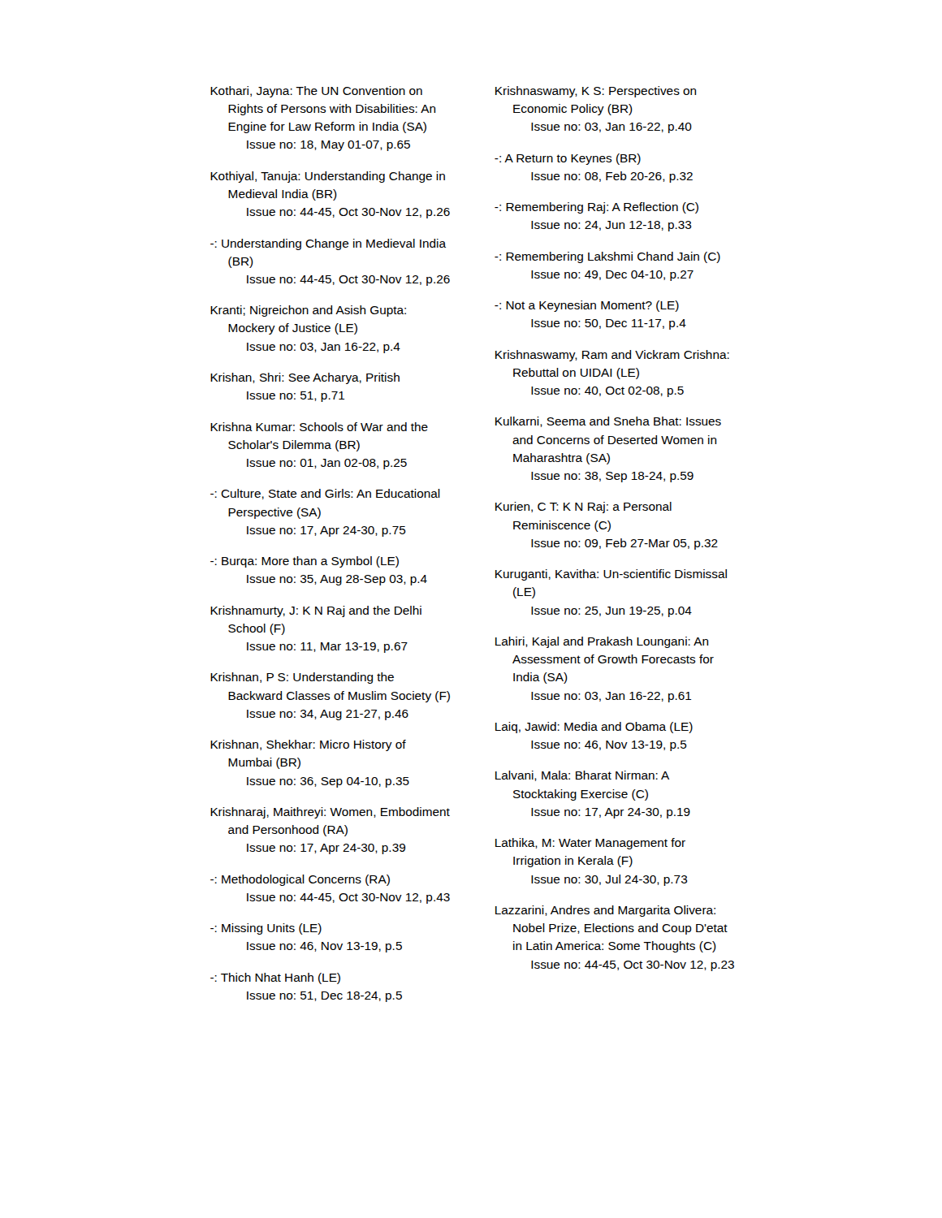Kothari, Jayna: The UN Convention on Rights of Persons with Disabilities: An Engine for Law Reform in India (SA)Issue no: 18, May 01-07, p.65
Kothiyal, Tanuja: Understanding Change in Medieval India (BR)Issue no: 44-45, Oct 30-Nov 12, p.26
-: Understanding Change in Medieval India (BR)Issue no: 44-45, Oct 30-Nov 12, p.26
Kranti; Nigreichon and Asish Gupta: Mockery of Justice (LE)Issue no: 03, Jan 16-22, p.4
Krishan, Shri: See Acharya, PritishIssue no: 51, p.71
Krishna Kumar: Schools of War and the Scholar's Dilemma (BR)Issue no: 01, Jan 02-08, p.25
-: Culture, State and Girls: An Educational Perspective (SA)Issue no: 17, Apr 24-30, p.75
-: Burqa: More than a Symbol (LE)Issue no: 35, Aug 28-Sep 03, p.4
Krishnamurty, J: K N Raj and the Delhi School (F)Issue no: 11, Mar 13-19, p.67
Krishnan, P S: Understanding the Backward Classes of Muslim Society (F)Issue no: 34, Aug 21-27, p.46
Krishnan, Shekhar: Micro History of Mumbai (BR)Issue no: 36, Sep 04-10, p.35
Krishnaraj, Maithreyi: Women, Embodiment and Personhood (RA)Issue no: 17, Apr 24-30, p.39
-: Methodological Concerns (RA)Issue no: 44-45, Oct 30-Nov 12, p.43
-: Missing Units (LE)Issue no: 46, Nov 13-19, p.5
-: Thich Nhat Hanh (LE)Issue no: 51, Dec 18-24, p.5
Krishnaswamy, K S: Perspectives on Economic Policy (BR)Issue no: 03, Jan 16-22, p.40
-: A Return to Keynes (BR)Issue no: 08, Feb 20-26, p.32
-: Remembering Raj: A Reflection (C)Issue no: 24, Jun 12-18, p.33
-: Remembering Lakshmi Chand Jain (C)Issue no: 49, Dec 04-10, p.27
-: Not a Keynesian Moment? (LE)Issue no: 50, Dec 11-17, p.4
Krishnaswamy, Ram and Vickram Crishna: Rebuttal on UIDAI (LE)Issue no: 40, Oct 02-08, p.5
Kulkarni, Seema and Sneha Bhat: Issues and Concerns of Deserted Women in Maharashtra (SA)Issue no: 38, Sep 18-24, p.59
Kurien, C T: K N Raj: a Personal Reminiscence (C)Issue no: 09, Feb 27-Mar 05, p.32
Kuruganti, Kavitha: Un-scientific Dismissal (LE)Issue no: 25, Jun 19-25, p.04
Lahiri, Kajal and Prakash Loungani: An Assessment of Growth Forecasts for India (SA)Issue no: 03, Jan 16-22, p.61
Laiq, Jawid: Media and Obama (LE)Issue no: 46, Nov 13-19, p.5
Lalvani, Mala: Bharat Nirman: A Stocktaking Exercise (C)Issue no: 17, Apr 24-30, p.19
Lathika, M: Water Management for Irrigation in Kerala (F)Issue no: 30, Jul 24-30, p.73
Lazzarini, Andres and Margarita Olivera: Nobel Prize, Elections and Coup D'etat in Latin America: Some Thoughts (C)Issue no: 44-45, Oct 30-Nov 12, p.23